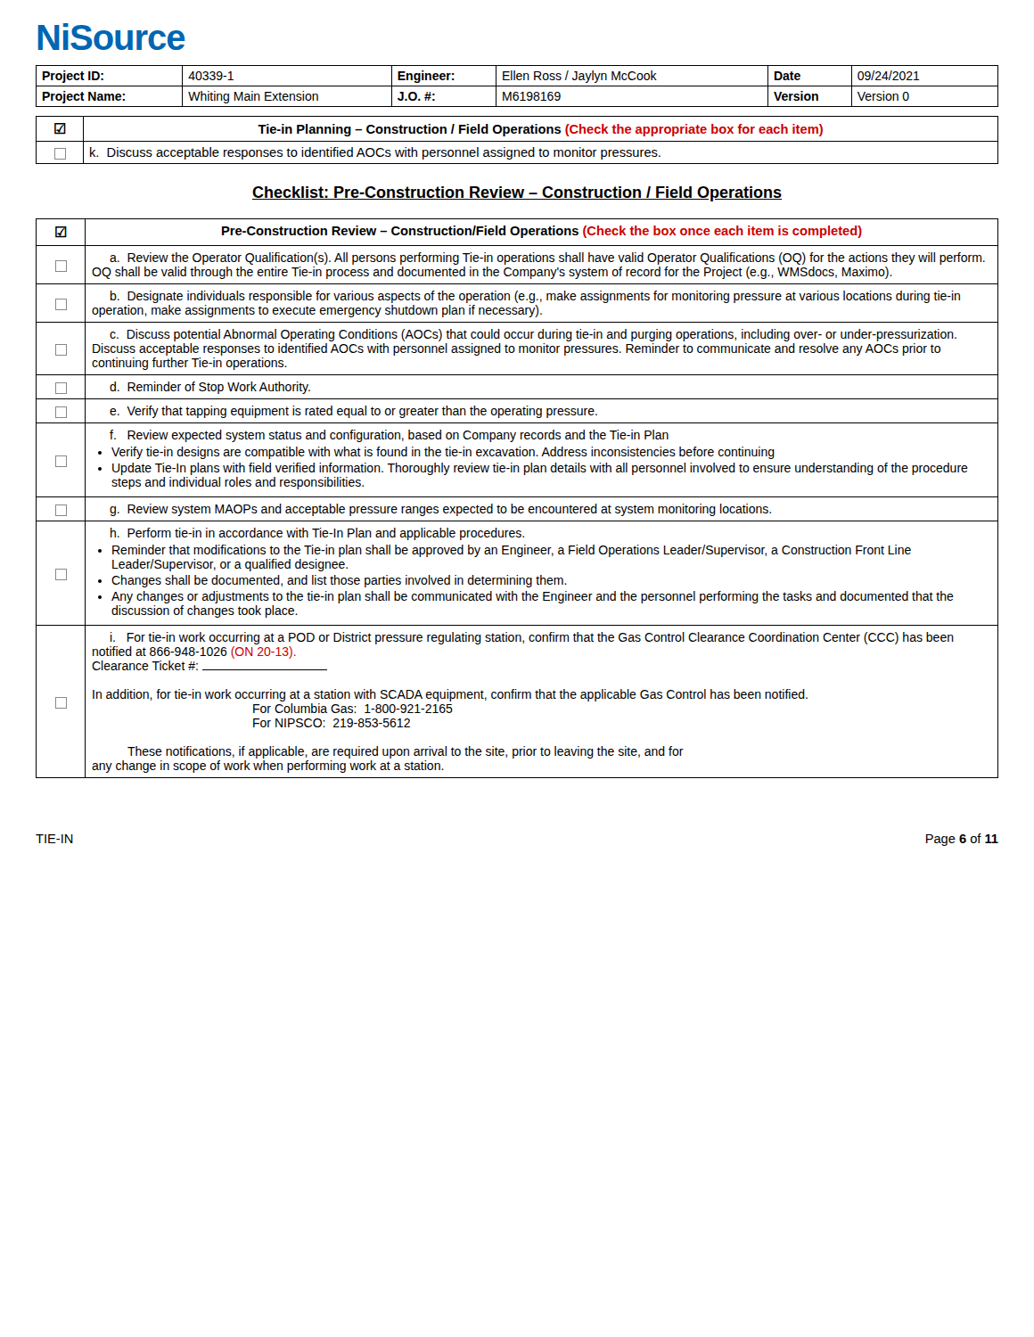Ni Source
| Project ID: | 40339-1 | Engineer: | Ellen Ross / Jaylyn McCook | Date | 09/24/2021 |
| Project Name: | Whiting Main Extension | J.O. #: | M6198169 | Version | Version 0 |
| ☑ | Tie-in Planning – Construction / Field Operations (Check the appropriate box for each item) |
| | k. Discuss acceptable responses to identified AOCs with personnel assigned to monitor pressures. |
Checklist: Pre-Construction Review – Construction / Field Operations
| ☑ | Pre-Construction Review – Construction/Field Operations (Check the box once each item is completed) |
| | a. Review the Operator Qualification(s). All persons performing Tie-in operations shall have valid Operator Qualifications (OQ) for the actions they will perform. OQ shall be valid through the entire Tie-in process and documented in the Company's system of record for the Project (e.g., WMSdocs, Maximo). |
| | b. Designate individuals responsible for various aspects of the operation (e.g., make assignments for monitoring pressure at various locations during tie-in operation, make assignments to execute emergency shutdown plan if necessary). |
| | c. Discuss potential Abnormal Operating Conditions (AOCs) that could occur during tie-in and purging operations, including over- or under-pressurization. Discuss acceptable responses to identified AOCs with personnel assigned to monitor pressures. Reminder to communicate and resolve any AOCs prior to continuing further Tie-in operations. |
| | d. Reminder of Stop Work Authority. |
| | e. Verify that tapping equipment is rated equal to or greater than the operating pressure. |
| | f. Review expected system status and configuration, based on Company records and the Tie-in Plan Verify tie-in designs are compatible with what is found in the tie-in excavation. Address inconsistencies before continuing Update Tie-In plans with field verified information. Thoroughly review tie-in plan details with all personnel involved to ensure understanding of the procedure steps and individual roles and responsibilities. |
| | g. Review system MAOPs and acceptable pressure ranges expected to be encountered at system monitoring locations. |
| | h. Perform tie-in in accordance with Tie-In Plan and applicable procedures. Reminder that modifications to the Tie-in plan shall be approved by an Engineer, a Field Operations Leader/Supervisor, a Construction Front Line Leader/Supervisor, or a qualified designee. Changes shall be documented, and list those parties involved in determining them. Any changes or adjustments to the tie-in plan shall be communicated with the Engineer and the personnel performing the tasks and documented that the discussion of changes took place. |
| | i. For tie-in work occurring at a POD or District pressure regulating station, confirm that the Gas Control Clearance Coordination Center (CCC) has been notified at 866-948-1026 (ON 20-13). Clearance Ticket #: In addition, for tie-in work occurring at a station with SCADA equipment, confirm that the applicable Gas Control has been notified. For Columbia Gas: 1-800-921-2165 For NIPSCO: 219-853-5612 These notifications, if applicable, are required upon arrival to the site, prior to leaving the site, and for any change in scope of work when performing work at a station. |
TIE-IN
Page 6 of 11